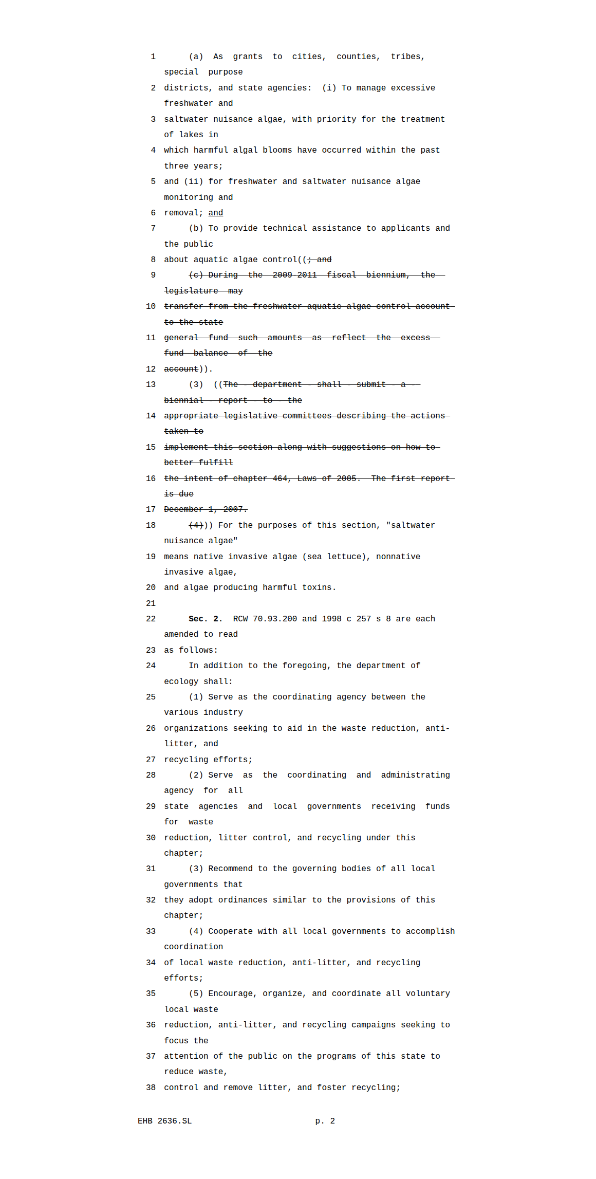(a) As grants to cities, counties, tribes, special purpose
districts, and state agencies: (i) To manage excessive freshwater and
saltwater nuisance algae, with priority for the treatment of lakes in
which harmful algal blooms have occurred within the past three years;
and (ii) for freshwater and saltwater nuisance algae monitoring and
removal; and
(b) To provide technical assistance to applicants and the public
about aquatic algae control((; and
(c) During the 2009-2011 fiscal biennium, the legislature may
transfer from the freshwater aquatic algae control account to the state
general fund such amounts as reflect the excess fund balance of the
account)).
(3) ((The - department - shall - submit - a - biennial - report - to - the
appropriate legislative committees describing the actions taken to
implement this section along with suggestions on how to better fulfill
the intent of chapter 464, Laws of 2005. The first report is due
December 1, 2007.
(4))) For the purposes of this section, "saltwater nuisance algae"
means native invasive algae (sea lettuce), nonnative invasive algae,
and algae producing harmful toxins.
Sec. 2. RCW 70.93.200 and 1998 c 257 s 8 are each amended to read
as follows:
In addition to the foregoing, the department of ecology shall:
(1) Serve as the coordinating agency between the various industry
organizations seeking to aid in the waste reduction, anti-litter, and
recycling efforts;
(2) Serve as the coordinating and administrating agency for all
state agencies and local governments receiving funds for waste
reduction, litter control, and recycling under this chapter;
(3) Recommend to the governing bodies of all local governments that
they adopt ordinances similar to the provisions of this chapter;
(4) Cooperate with all local governments to accomplish coordination
of local waste reduction, anti-litter, and recycling efforts;
(5) Encourage, organize, and coordinate all voluntary local waste
reduction, anti-litter, and recycling campaigns seeking to focus the
attention of the public on the programs of this state to reduce waste,
control and remove litter, and foster recycling;
EHB 2636.SL p. 2